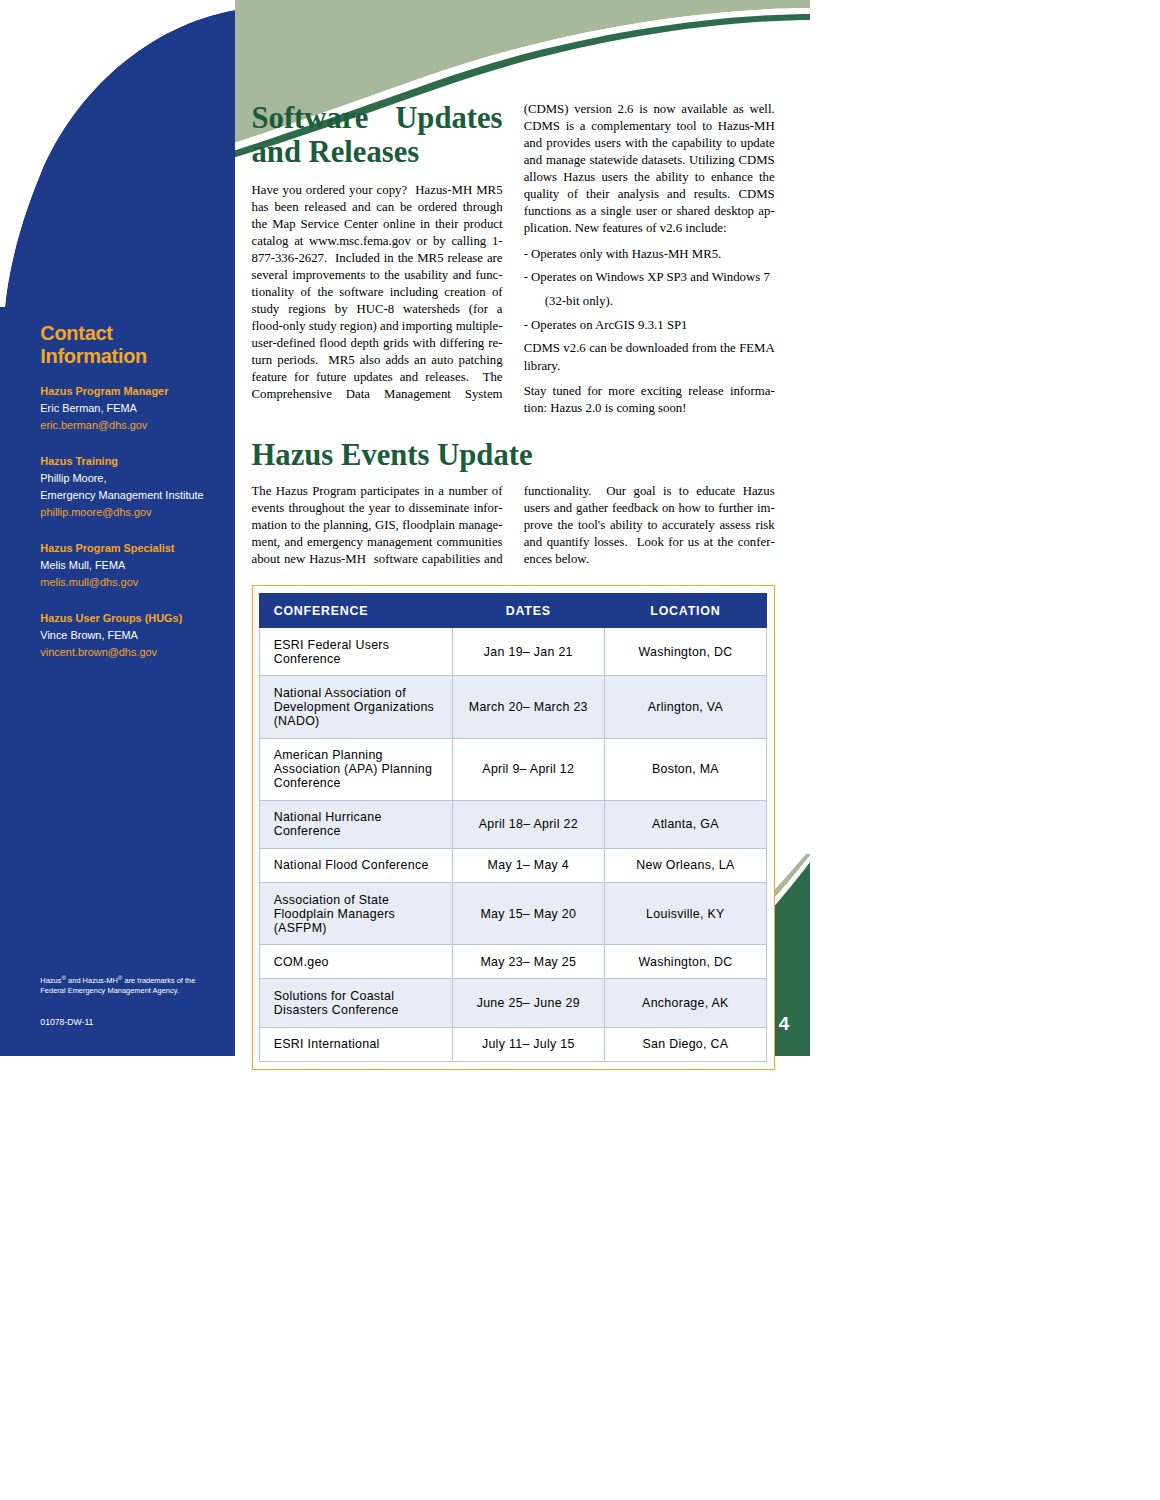Contact Information
Hazus Program Manager
Eric Berman, FEMA
eric.berman@dhs.gov
Hazus Training
Phillip Moore,
Emergency Management Institute
phillip.moore@dhs.gov
Hazus Program Specialist
Melis Mull, FEMA
melis.mull@dhs.gov
Hazus User Groups (HUGs)
Vince Brown, FEMA
vincent.brown@dhs.gov
Hazus® and Hazus-MH® are trademarks of the
Federal Emergency Management Agency.
01078-DW-11
Software Updates and Releases
Have you ordered your copy? Hazus-MH MR5 has been released and can be ordered through the Map Service Center online in their product catalog at www.msc.fema.gov or by calling 1-877-336-2627. Included in the MR5 release are several improvements to the usability and functionality of the software including creation of study regions by HUC-8 watersheds (for a flood-only study region) and importing multiple-user-defined flood depth grids with differing return periods. MR5 also adds an auto patching feature for future updates and releases. The Comprehensive Data Management System (CDMS) version 2.6 is now available as well. CDMS is a complementary tool to Hazus-MH and provides users with the capability to update and manage statewide datasets. Utilizing CDMS allows Hazus users the ability to enhance the quality of their analysis and results. CDMS functions as a single user or shared desktop application. New features of v2.6 include:
- Operates only with Hazus-MH MR5.
- Operates on Windows XP SP3 and Windows 7
(32-bit only).
- Operates on ArcGIS 9.3.1 SP1
CDMS v2.6 can be downloaded from the FEMA library.
Stay tuned for more exciting release information: Hazus 2.0 is coming soon!
Hazus Events Update
The Hazus Program participates in a number of events throughout the year to disseminate information to the planning, GIS, floodplain management, and emergency management communities about new Hazus-MH software capabilities and functionality. Our goal is to educate Hazus users and gather feedback on how to further improve the tool's ability to accurately assess risk and quantify losses. Look for us at the conferences below.
| CONFERENCE | DATES | LOCATION |
| --- | --- | --- |
| ESRI Federal Users Conference | Jan 19– Jan 21 | Washington, DC |
| National Association of Development Organizations (NADO) | March 20– March 23 | Arlington, VA |
| American Planning Association (APA) Planning Conference | April 9– April 12 | Boston, MA |
| National Hurricane Conference | April 18– April 22 | Atlanta, GA |
| National Flood Conference | May 1– May 4 | New Orleans, LA |
| Association of State Floodplain Managers (ASFPM) | May 15– May 20 | Louisville, KY |
| COM.geo | May 23– May 25 | Washington, DC |
| Solutions for Coastal Disasters Conference | June 25– June 29 | Anchorage, AK |
| ESRI International | July 11– July 15 | San Diego, CA |
4